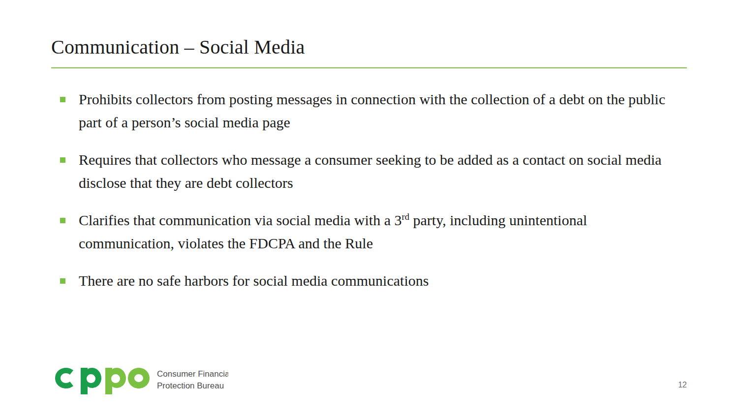Communication – Social Media
Prohibits collectors from posting messages in connection with the collection of a debt on the public part of a person’s social media page
Requires that collectors who message a consumer seeking to be added as a contact on social media disclose that they are debt collectors
Clarifies that communication via social media with a 3rd party, including unintentional communication, violates the FDCPA and the Rule
There are no safe harbors for social media communications
Consumer Financial Protection Bureau
12